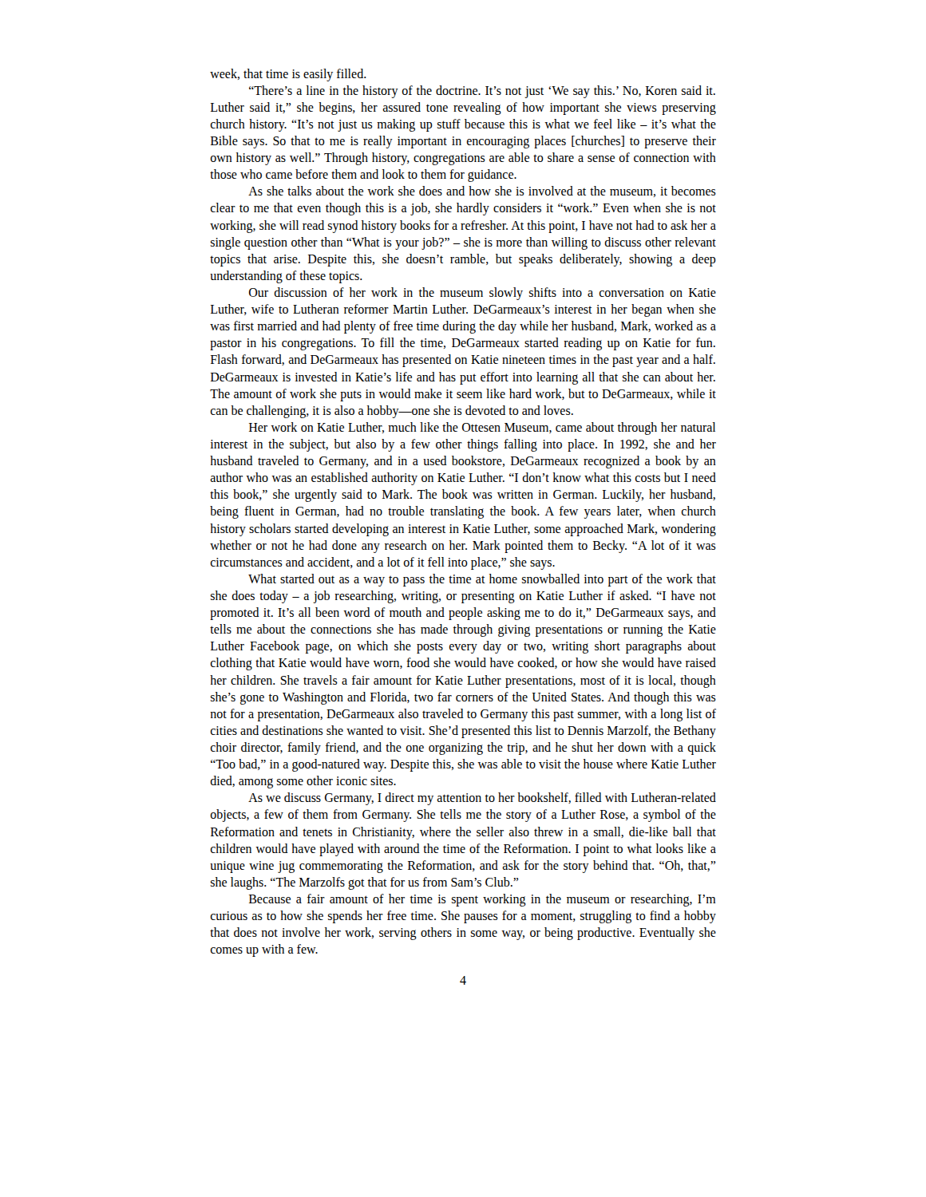week, that time is easily filled.
“There’s a line in the history of the doctrine. It’s not just ‘We say this.’ No, Koren said it. Luther said it,” she begins, her assured tone revealing of how important she views preserving church history. “It’s not just us making up stuff because this is what we feel like – it’s what the Bible says. So that to me is really important in encouraging places [churches] to preserve their own history as well.” Through history, congregations are able to share a sense of connection with those who came before them and look to them for guidance.
As she talks about the work she does and how she is involved at the museum, it becomes clear to me that even though this is a job, she hardly considers it “work.” Even when she is not working, she will read synod history books for a refresher. At this point, I have not had to ask her a single question other than “What is your job?” – she is more than willing to discuss other relevant topics that arise. Despite this, she doesn’t ramble, but speaks deliberately, showing a deep understanding of these topics.
Our discussion of her work in the museum slowly shifts into a conversation on Katie Luther, wife to Lutheran reformer Martin Luther. DeGarmeaux’s interest in her began when she was first married and had plenty of free time during the day while her husband, Mark, worked as a pastor in his congregations. To fill the time, DeGarmeaux started reading up on Katie for fun. Flash forward, and DeGarmeaux has presented on Katie nineteen times in the past year and a half. DeGarmeaux is invested in Katie’s life and has put effort into learning all that she can about her. The amount of work she puts in would make it seem like hard work, but to DeGarmeaux, while it can be challenging, it is also a hobby—one she is devoted to and loves.
Her work on Katie Luther, much like the Ottesen Museum, came about through her natural interest in the subject, but also by a few other things falling into place. In 1992, she and her husband traveled to Germany, and in a used bookstore, DeGarmeaux recognized a book by an author who was an established authority on Katie Luther. “I don’t know what this costs but I need this book,” she urgently said to Mark. The book was written in German. Luckily, her husband, being fluent in German, had no trouble translating the book. A few years later, when church history scholars started developing an interest in Katie Luther, some approached Mark, wondering whether or not he had done any research on her. Mark pointed them to Becky. “A lot of it was circumstances and accident, and a lot of it fell into place,” she says.
What started out as a way to pass the time at home snowballed into part of the work that she does today – a job researching, writing, or presenting on Katie Luther if asked. “I have not promoted it. It’s all been word of mouth and people asking me to do it,” DeGarmeaux says, and tells me about the connections she has made through giving presentations or running the Katie Luther Facebook page, on which she posts every day or two, writing short paragraphs about clothing that Katie would have worn, food she would have cooked, or how she would have raised her children. She travels a fair amount for Katie Luther presentations, most of it is local, though she’s gone to Washington and Florida, two far corners of the United States. And though this was not for a presentation, DeGarmeaux also traveled to Germany this past summer, with a long list of cities and destinations she wanted to visit. She’d presented this list to Dennis Marzolf, the Bethany choir director, family friend, and the one organizing the trip, and he shut her down with a quick “Too bad,” in a good-natured way. Despite this, she was able to visit the house where Katie Luther died, among some other iconic sites.
As we discuss Germany, I direct my attention to her bookshelf, filled with Lutheran-related objects, a few of them from Germany. She tells me the story of a Luther Rose, a symbol of the Reformation and tenets in Christianity, where the seller also threw in a small, die-like ball that children would have played with around the time of the Reformation. I point to what looks like a unique wine jug commemorating the Reformation, and ask for the story behind that. “Oh, that,” she laughs. “The Marzolfs got that for us from Sam’s Club.”
Because a fair amount of her time is spent working in the museum or researching, I’m curious as to how she spends her free time. She pauses for a moment, struggling to find a hobby that does not involve her work, serving others in some way, or being productive. Eventually she comes up with a few.
4